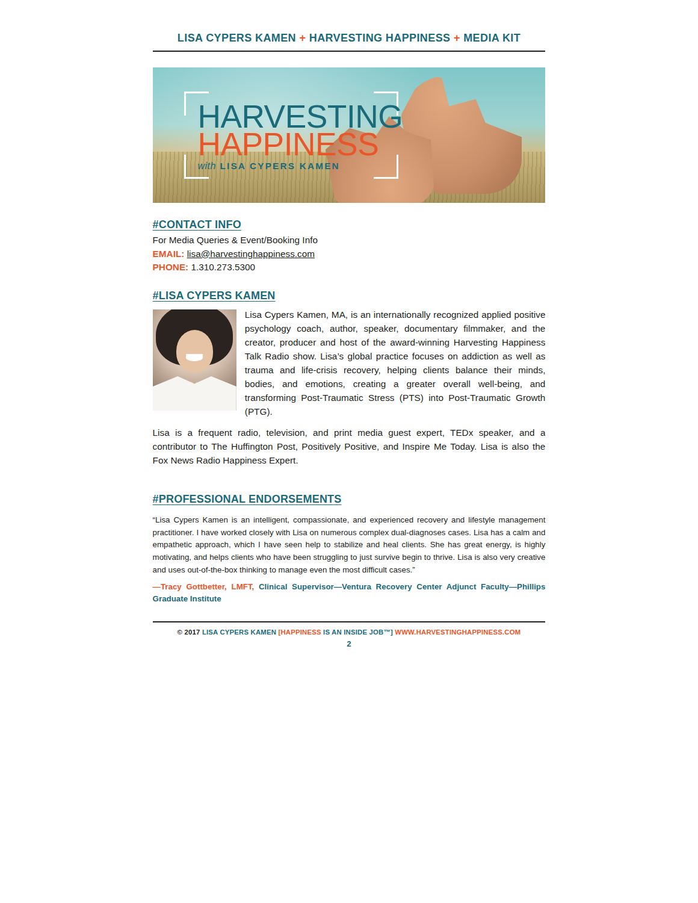LISA CYPERS KAMEN + HARVESTING HAPPINESS + MEDIA KIT
Harvesting Happiness with LISA CYPERS KAMEN
#CONTACT INFO
For Media Queries & Event/Booking Info
EMAIL: lisa@harvestinghappiness.com
PHONE: 1.310.273.5300
#LISA CYPERS KAMEN
Lisa Cypers Kamen, MA, is an internationally recognized applied positive psychology coach, author, speaker, documentary filmmaker, and the creator, producer and host of the award-winning Harvesting Happiness Talk Radio show. Lisa’s global practice focuses on addiction as well as trauma and life-crisis recovery, helping clients balance their minds, bodies, and emotions, creating a greater overall well-being, and transforming Post-Traumatic Stress (PTS) into Post-Traumatic Growth (PTG).
Lisa is a frequent radio, television, and print media guest expert, TEDx speaker, and a contributor to The Huffington Post, Positively Positive, and Inspire Me Today. Lisa is also the Fox News Radio Happiness Expert.
#PROFESSIONAL ENDORSEMENTS
“Lisa Cypers Kamen is an intelligent, compassionate, and experienced recovery and lifestyle management practitioner. I have worked closely with Lisa on numerous complex dual-diagnoses cases. Lisa has a calm and empathetic approach, which I have seen help to stabilize and heal clients. She has great energy, is highly motivating, and helps clients who have been struggling to just survive begin to thrive. Lisa is also very creative and uses out-of-the-box thinking to manage even the most difficult cases.”
—Tracy Gottbetter, LMFT, Clinical Supervisor—Ventura Recovery Center Adjunct Faculty—Phillips Graduate Institute
© 2017 LISA CYPERS KAMEN [HAPPINESS IS AN INSIDE JOB™] WWW.HARVESTINGHAPPINESS.COM
2